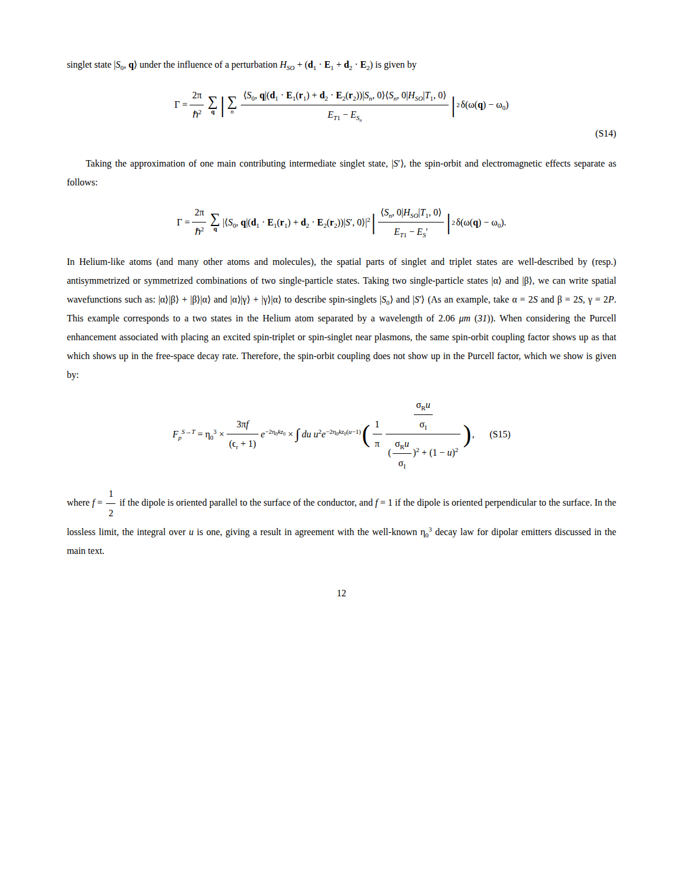singlet state |S0, q⟩ under the influence of a perturbation HSO + (d1 · E1 + d2 · E2) is given by
Γ = 2π ℏ2 ∑q | ∑n ⟨S0, q|(d1 · E1(r1) + d2 · E2(r2))|Sn, 0⟩⟨Sn, 0|HSO|T1, 0⟩ ET1 − ESn |2 δ(ω(q) − ω0)
(S14)
Taking the approximation of one main contributing intermediate singlet state, |S′⟩, the spin-orbit and electromagnetic effects separate as follows:
Γ = 2π ℏ2 ∑q |⟨S0, q|(d1 · E1(r1) + d2 · E2(r2))|S′, 0⟩|2 | ⟨Sn, 0|HSO|T1, 0⟩ ET1 − ES′ |2 δ(ω(q) − ω0).
In Helium-like atoms (and many other atoms and molecules), the spatial parts of singlet and triplet states are well-described by (resp.) antisymmetrized or symmetrized combinations of two single-particle states. Taking two single-particle states |α⟩ and |β⟩, we can write spatial wavefunctions such as: |α⟩|β⟩ + |β⟩|α⟩ and |α⟩|γ⟩ + |γ⟩|α⟩ to describe spin-singlets |S0⟩ and |S′⟩ (As an example, take α = 2S and β = 2S, γ = 2P. This example corresponds to a two states in the Helium atom separated by a wavelength of 2.06 μm (31)). When considering the Purcell enhancement associated with placing an excited spin-triplet or spin-singlet near plasmons, the same spin-orbit coupling factor shows up as that which shows up in the free-space decay rate. Therefore, the spin-orbit coupling does not show up in the Purcell factor, which we show is given by:
FpS→T = η03 × 3πf(ϵr + 1) e−2η0kz0 × ∫ du u2e−2η0kz0(u−1) ( 1 π σRu σI (σRu σI)2 + (1 − u)2 ) , (S15)
where f = 12 if the dipole is oriented parallel to the surface of the conductor, and f = 1 if the dipole is oriented perpendicular to the surface. In the lossless limit, the integral over u is one, giving a result in agreement with the well-known η03 decay law for dipolar emitters discussed in the main text.
12